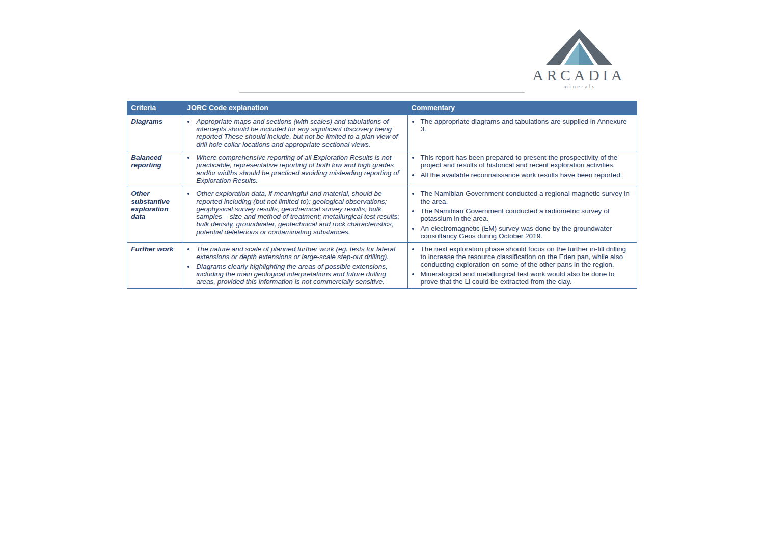ARCADIA
minerals
| Criteria | JORC Code explanation | Commentary |
| --- | --- | --- |
| Diagrams | Appropriate maps and sections (with scales) and tabulations of intercepts should be included for any significant discovery being reported These should include, but not be limited to a plan view of drill hole collar locations and appropriate sectional views. | The appropriate diagrams and tabulations are supplied in Annexure 3. |
| Balanced reporting | Where comprehensive reporting of all Exploration Results is not practicable, representative reporting of both low and high grades and/or widths should be practiced avoiding misleading reporting of Exploration Results. | This report has been prepared to present the prospectivity of the project and results of historical and recent exploration activities. All the available reconnaissance work results have been reported. |
| Other substantive exploration data | Other exploration data, if meaningful and material, should be reported including (but not limited to): geological observations; geophysical survey results; geochemical survey results; bulk samples – size and method of treatment; metallurgical test results; bulk density, groundwater, geotechnical and rock characteristics; potential deleterious or contaminating substances. | The Namibian Government conducted a regional magnetic survey in the area. The Namibian Government conducted a radiometric survey of potassium in the area. An electromagnetic (EM) survey was done by the groundwater consultancy Geos during October 2019. |
| Further work | The nature and scale of planned further work (eg. tests for lateral extensions or depth extensions or large-scale step-out drilling). Diagrams clearly highlighting the areas of possible extensions, including the main geological interpretations and future drilling areas, provided this information is not commercially sensitive. | The next exploration phase should focus on the further in-fill drilling to increase the resource classification on the Eden pan, while also conducting exploration on some of the other pans in the region. Mineralogical and metallurgical test work would also be done to prove that the Li could be extracted from the clay. |